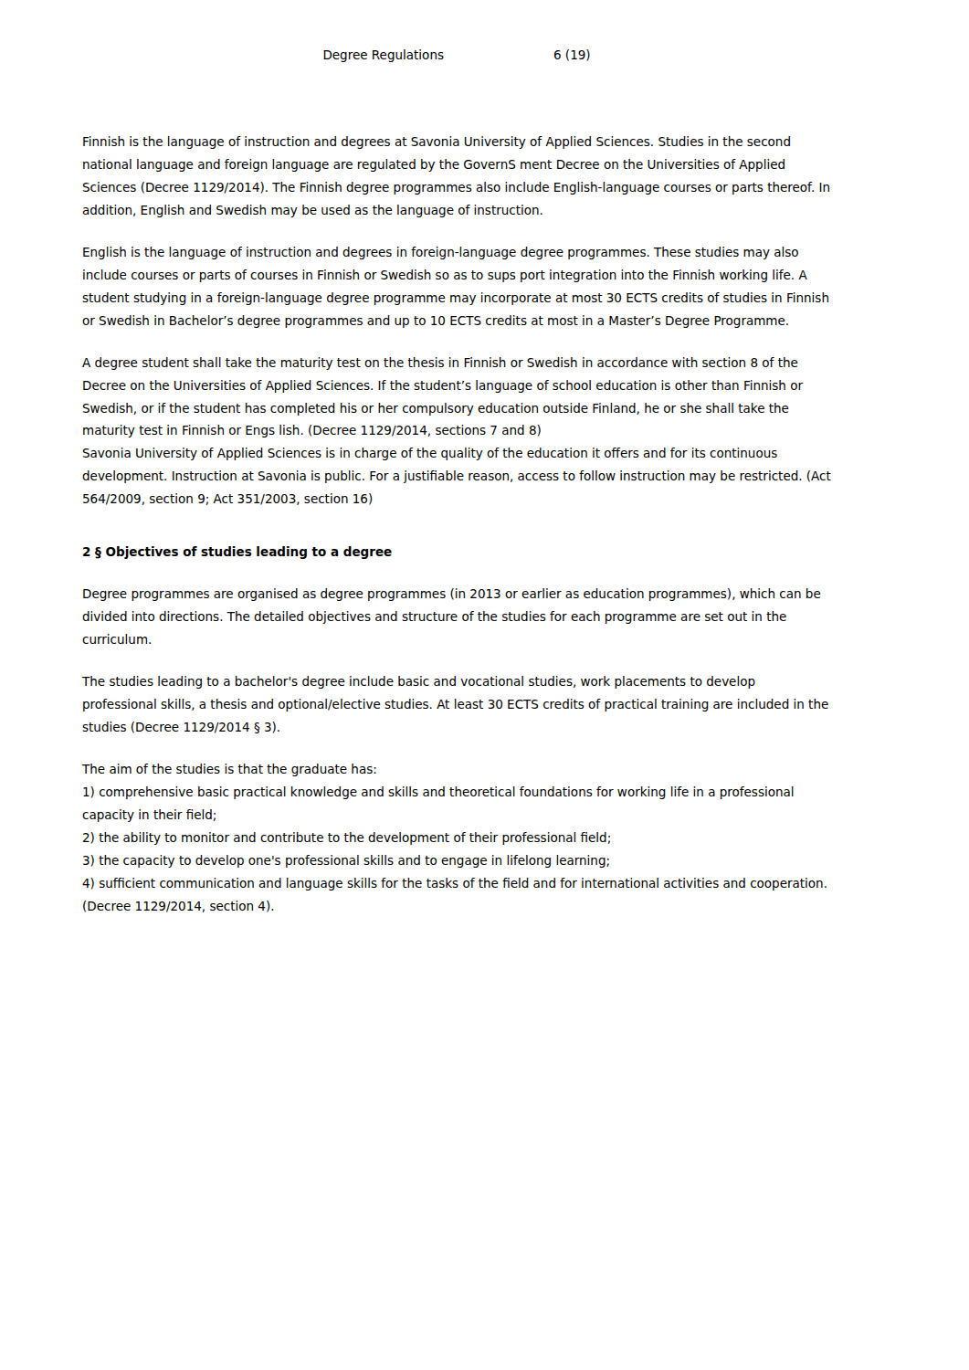Degree Regulations 6 (19)
Finnish is the language of instruction and degrees at Savonia University of Applied Sciences. Studies in the second national language and foreign language are regulated by the GovernS ment Decree on the Universities of Applied Sciences (Decree 1129/2014). The Finnish degree programmes also include English-language courses or parts thereof. In addition, English and Swedish may be used as the language of instruction.
English is the language of instruction and degrees in foreign-language degree programmes. These studies may also include courses or parts of courses in Finnish or Swedish so as to sups port integration into the Finnish working life. A student studying in a foreign-language degree programme may incorporate at most 30 ECTS credits of studies in Finnish or Swedish in Bachelor’s degree programmes and up to 10 ECTS credits at most in a Master’s Degree Programme.
A degree student shall take the maturity test on the thesis in Finnish or Swedish in accordance with section 8 of the Decree on the Universities of Applied Sciences. If the student’s language of school education is other than Finnish or Swedish, or if the student has completed his or her compulsory education outside Finland, he or she shall take the maturity test in Finnish or Engs lish. (Decree 1129/2014, sections 7 and 8)
Savonia University of Applied Sciences is in charge of the quality of the education it offers and for its continuous development. Instruction at Savonia is public. For a justifiable reason, access to follow instruction may be restricted. (Act 564/2009, section 9; Act 351/2003, section 16)
2 § Objectives of studies leading to a degree
Degree programmes are organised as degree programmes (in 2013 or earlier as education programmes), which can be divided into directions. The detailed objectives and structure of the studies for each programme are set out in the curriculum.
The studies leading to a bachelor's degree include basic and vocational studies, work placements to develop professional skills, a thesis and optional/elective studies. At least 30 ECTS credits of practical training are included in the studies (Decree 1129/2014 § 3).
The aim of the studies is that the graduate has:
1) comprehensive basic practical knowledge and skills and theoretical foundations for working life in a professional capacity in their field;
2) the ability to monitor and contribute to the development of their professional field;
3) the capacity to develop one's professional skills and to engage in lifelong learning;
4) sufficient communication and language skills for the tasks of the field and for international activities and cooperation.
(Decree 1129/2014, section 4).